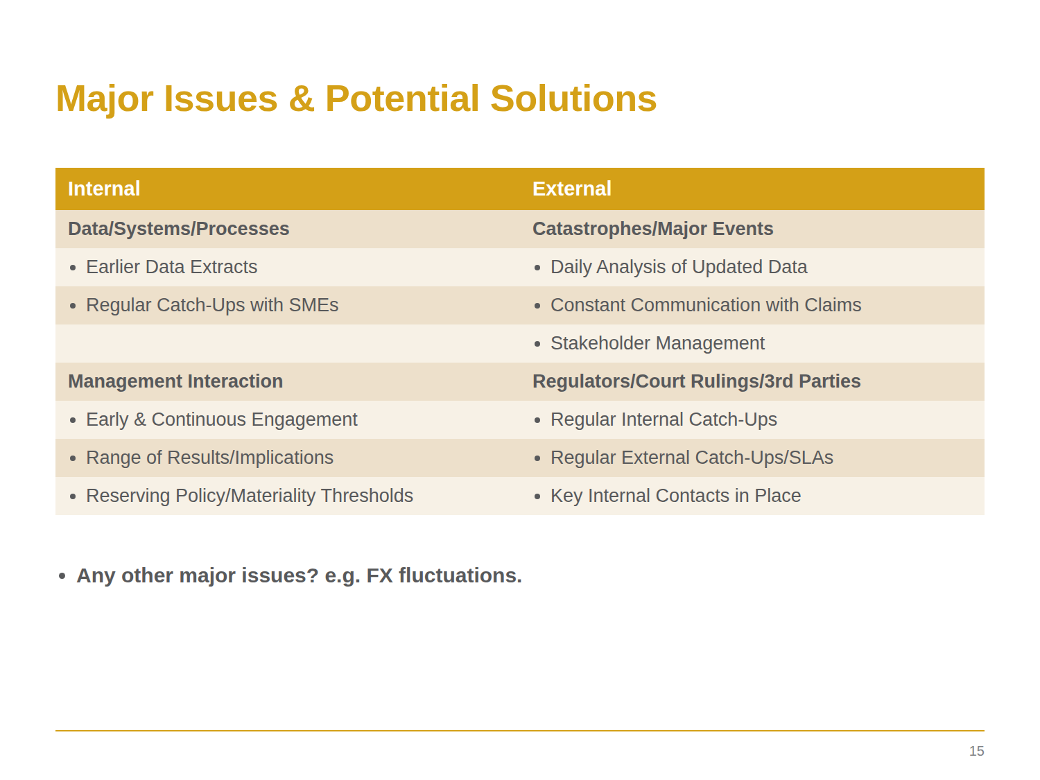Major Issues & Potential Solutions
| Internal | External |
| --- | --- |
| Data/Systems/Processes | Catastrophes/Major Events |
| Earlier Data Extracts | Daily Analysis of Updated Data |
| Regular Catch-Ups with SMEs | Constant Communication with Claims |
| | Stakeholder Management |
| Management Interaction | Regulators/Court Rulings/3rd Parties |
| Early & Continuous Engagement | Regular Internal Catch-Ups |
| Range of Results/Implications | Regular External Catch-Ups/SLAs |
| Reserving Policy/Materiality Thresholds | Key Internal Contacts in Place |
Any other major issues? e.g. FX fluctuations.
15